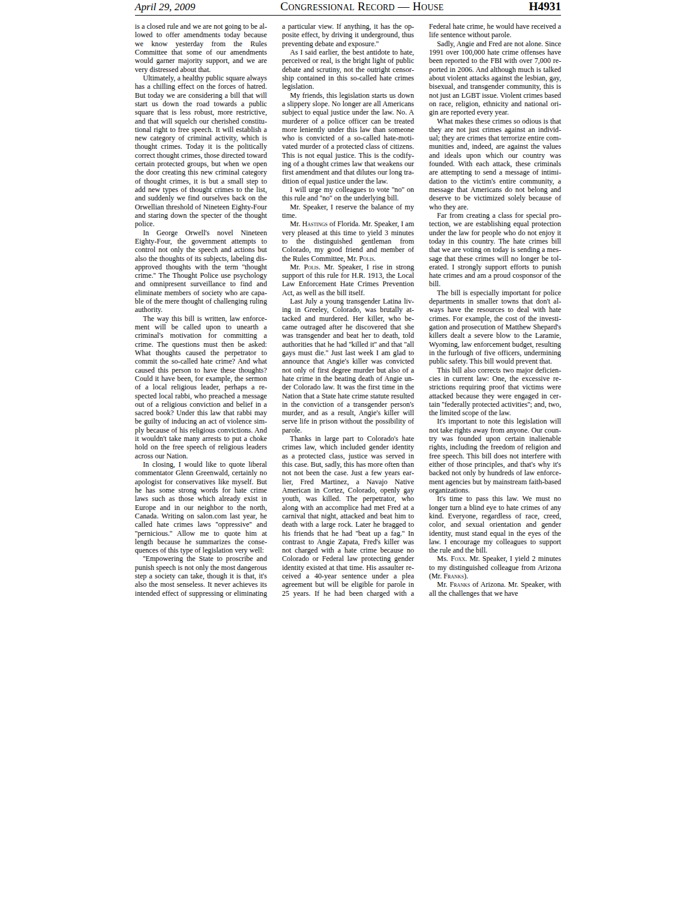April 29, 2009
Congressional Record — House
H4931
is a closed rule and we are not going to be allowed to offer amendments today because we know yesterday from the Rules Committee that some of our amendments would garner majority support, and we are very distressed about that.
Ultimately, a healthy public square always has a chilling effect on the forces of hatred. But today we are considering a bill that will start us down the road towards a public square that is less robust, more restrictive, and that will squelch our cherished constitutional right to free speech. It will establish a new category of criminal activity, which is thought crimes. Today it is the politically correct thought crimes, those directed toward certain protected groups, but when we open the door creating this new criminal category of thought crimes, it is but a small step to add new types of thought crimes to the list, and suddenly we find ourselves back on the Orwellian threshold of Nineteen Eighty-Four and staring down the specter of the thought police.
In George Orwell's novel Nineteen Eighty-Four, the government attempts to control not only the speech and actions but also the thoughts of its subjects, labeling disapproved thoughts with the term ''thought crime.'' The Thought Police use psychology and omnipresent surveillance to find and eliminate members of society who are capable of the mere thought of challenging ruling authority.
The way this bill is written, law enforcement will be called upon to unearth a criminal's motivation for committing a crime. The questions must then be asked: What thoughts caused the perpetrator to commit the so-called hate crime? And what caused this person to have these thoughts? Could it have been, for example, the sermon of a local religious leader, perhaps a respected local rabbi, who preached a message out of a religious conviction and belief in a sacred book? Under this law that rabbi may be guilty of inducing an act of violence simply because of his religious convictions. And it wouldn't take many arrests to put a choke hold on the free speech of religious leaders across our Nation.
In closing, I would like to quote liberal commentator Glenn Greenwald, certainly no apologist for conservatives like myself. But he has some strong words for hate crime laws such as those which already exist in Europe and in our neighbor to the north, Canada. Writing on salon.com last year, he called hate crimes laws ''oppressive'' and ''pernicious.'' Allow me to quote him at length because he summarizes the consequences of this type of legislation very well:
''Empowering the State to proscribe and punish speech is not only the most dangerous step a society can take, though it is that, it's also the most senseless. It never achieves its intended effect of suppressing or eliminating a particular view. If anything, it has the opposite effect, by driving it underground, thus preventing debate and exposure.''
As I said earlier, the best antidote to hate, perceived or real, is the bright light of public debate and scrutiny, not the outright censorship contained in this so-called hate crimes legislation.
My friends, this legislation starts us down a slippery slope. No longer are all Americans subject to equal justice under the law. No. A murderer of a police officer can be treated more leniently under this law than someone who is convicted of a so-called hate-motivated murder of a protected class of citizens. This is not equal justice. This is the codifying of a thought crimes law that weakens our first amendment and that dilutes our long tradition of equal justice under the law.
I will urge my colleagues to vote ''no'' on this rule and ''no'' on the underlying bill.
Mr. Speaker, I reserve the balance of my time.
Mr. Hastings of Florida. Mr. Speaker, I am very pleased at this time to yield 3 minutes to the distinguished gentleman from Colorado, my good friend and member of the Rules Committee, Mr. Polis.
Mr. Polis. Mr. Speaker, I rise in strong support of this rule for H.R. 1913, the Local Law Enforcement Hate Crimes Prevention Act, as well as the bill itself.
Last July a young transgender Latina living in Greeley, Colorado, was brutally attacked and murdered. Her killer, who became outraged after he discovered that she was transgender and beat her to death, told authorities that he had ''killed it'' and that ''all gays must die.'' Just last week I am glad to announce that Angie's killer was convicted not only of first degree murder but also of a hate crime in the beating death of Angie under Colorado law. It was the first time in the Nation that a State hate crime statute resulted in the conviction of a transgender person's murder, and as a result, Angie's killer will serve life in prison without the possibility of parole.
Thanks in large part to Colorado's hate crimes law, which included gender identity as a protected class, justice was served in this case. But, sadly, this has more often than not not been the case. Just a few years earlier, Fred Martinez, a Navajo Native American in Cortez, Colorado, openly gay youth, was killed. The perpetrator, who along with an accomplice had met Fred at a carnival that night, attacked and beat him to death with a large rock. Later he bragged to his friends that he had ''beat up a fag.'' In contrast to Angie Zapata, Fred's killer was not charged with a hate crime because no Colorado or Federal law protecting gender identity existed at that time. His assaulter received a 40-year sentence under a plea agreement but will be eligible for parole in 25 years. If he had been charged with a Federal hate crime, he would have received a life sentence without parole.
Sadly, Angie and Fred are not alone. Since 1991 over 100,000 hate crime offenses have been reported to the FBI with over 7,000 reported in 2006. And although much is talked about violent attacks against the lesbian, gay, bisexual, and transgender community, this is not just an LGBT issue. Violent crimes based on race, religion, ethnicity and national origin are reported every year.
What makes these crimes so odious is that they are not just crimes against an individual; they are crimes that terrorize entire communities and, indeed, are against the values and ideals upon which our country was founded. With each attack, these criminals are attempting to send a message of intimidation to the victim's entire community, a message that Americans do not belong and deserve to be victimized solely because of who they are.
Far from creating a class for special protection, we are establishing equal protection under the law for people who do not enjoy it today in this country. The hate crimes bill that we are voting on today is sending a message that these crimes will no longer be tolerated. I strongly support efforts to punish hate crimes and am a proud cosponsor of the bill.
The bill is especially important for police departments in smaller towns that don't always have the resources to deal with hate crimes. For example, the cost of the investigation and prosecution of Matthew Shepard's killers dealt a severe blow to the Laramie, Wyoming, law enforcement budget, resulting in the furlough of five officers, undermining public safety. This bill would prevent that.
This bill also corrects two major deficiencies in current law: One, the excessive restrictions requiring proof that victims were attacked because they were engaged in certain ''federally protected activities''; and, two, the limited scope of the law.
It's important to note this legislation will not take rights away from anyone. Our country was founded upon certain inalienable rights, including the freedom of religion and free speech. This bill does not interfere with either of those principles, and that's why it's backed not only by hundreds of law enforcement agencies but by mainstream faith-based organizations.
It's time to pass this law. We must no longer turn a blind eye to hate crimes of any kind. Everyone, regardless of race, creed, color, and sexual orientation and gender identity, must stand equal in the eyes of the law. I encourage my colleagues to support the rule and the bill.
Ms. Foxx. Mr. Speaker, I yield 2 minutes to my distinguished colleague from Arizona (Mr. Franks).
Mr. Franks of Arizona. Mr. Speaker, with all the challenges that we have